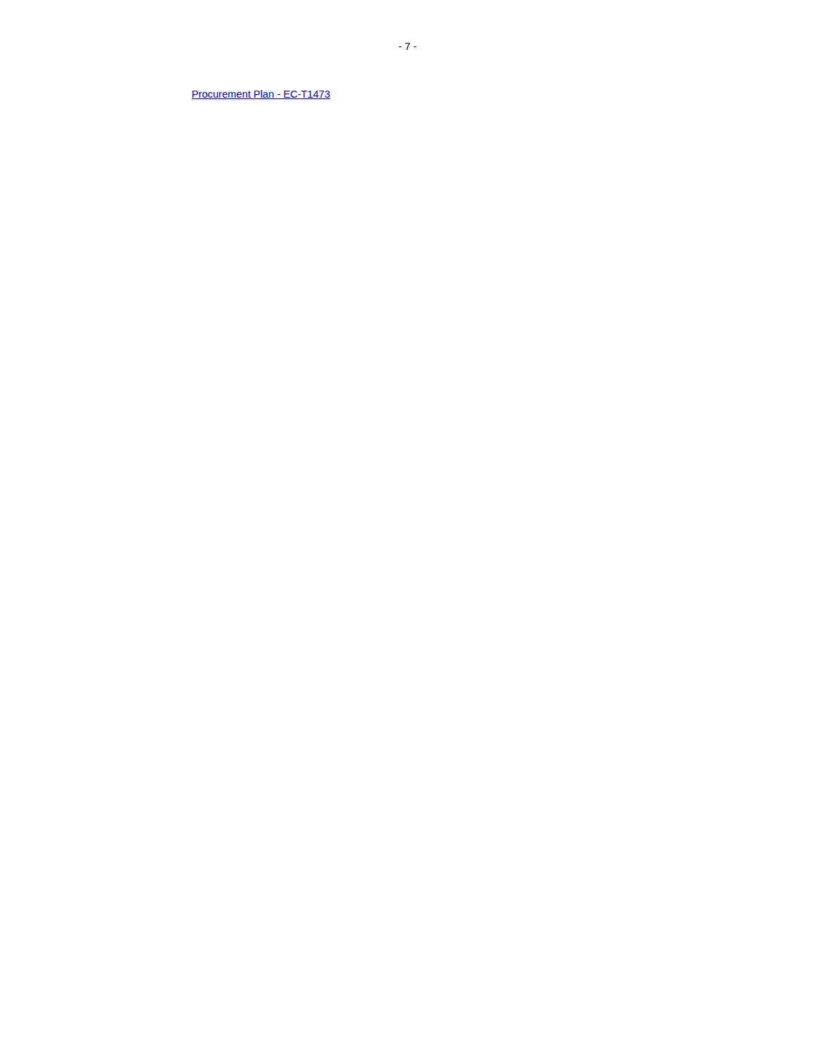- 7 -
Procurement Plan - EC-T1473